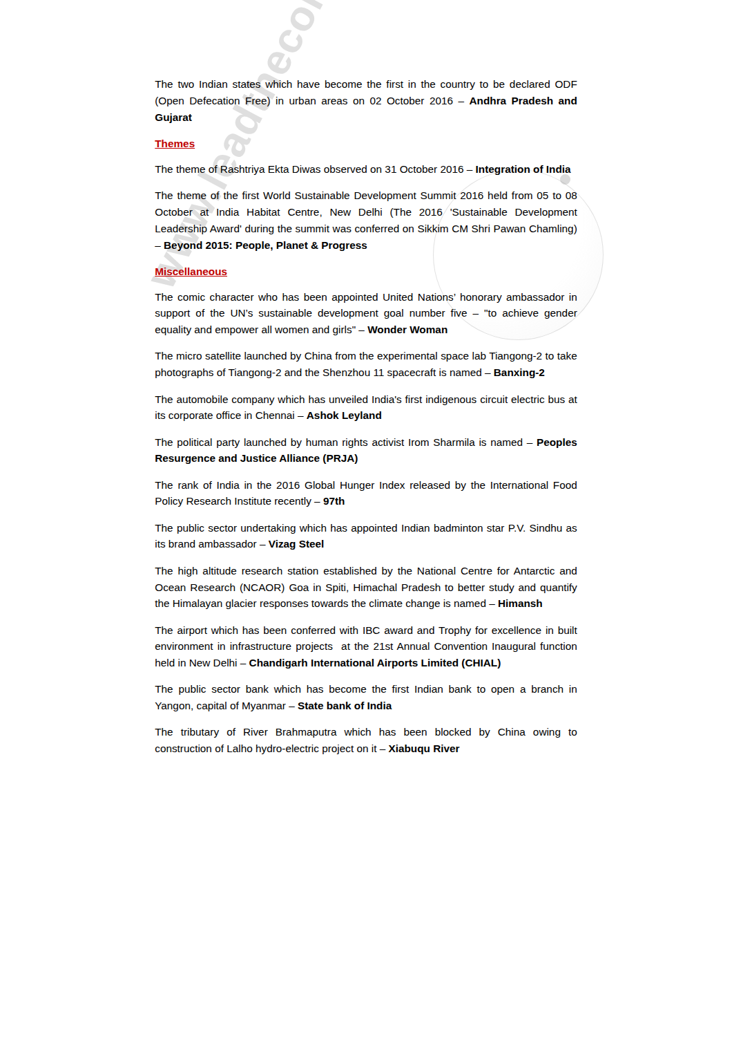www.leadthecompetition.in
The two Indian states which have become the first in the country to be declared ODF (Open Defecation Free) in urban areas on 02 October 2016 – Andhra Pradesh and Gujarat
Themes
The theme of Rashtriya Ekta Diwas observed on 31 October 2016 – Integration of India
The theme of the first World Sustainable Development Summit 2016 held from 05 to 08 October at India Habitat Centre, New Delhi (The 2016 'Sustainable Development Leadership Award' during the summit was conferred on Sikkim CM Shri Pawan Chamling) – Beyond 2015: People, Planet & Progress
Miscellaneous
The comic character who has been appointed United Nations’ honorary ambassador in support of the UN’s sustainable development goal number five – "to achieve gender equality and empower all women and girls" – Wonder Woman
The micro satellite launched by China from the experimental space lab Tiangong-2 to take photographs of Tiangong-2 and the Shenzhou 11 spacecraft is named – Banxing-2
The automobile company which has unveiled India's first indigenous circuit electric bus at its corporate office in Chennai – Ashok Leyland
The political party launched by human rights activist Irom Sharmila is named – Peoples Resurgence and Justice Alliance (PRJA)
The rank of India in the 2016 Global Hunger Index released by the International Food Policy Research Institute recently – 97th
The public sector undertaking which has appointed Indian badminton star P.V. Sindhu as its brand ambassador – Vizag Steel
The high altitude research station established by the National Centre for Antarctic and Ocean Research (NCAOR) Goa in Spiti, Himachal Pradesh to better study and quantify the Himalayan glacier responses towards the climate change is named – Himansh
The airport which has been conferred with IBC award and Trophy for excellence in built environment in infrastructure projects at the 21st Annual Convention Inaugural function held in New Delhi – Chandigarh International Airports Limited (CHIAL)
The public sector bank which has become the first Indian bank to open a branch in Yangon, capital of Myanmar – State bank of India
The tributary of River Brahmaputra which has been blocked by China owing to construction of Lalho hydro-electric project on it – Xiabuqu River